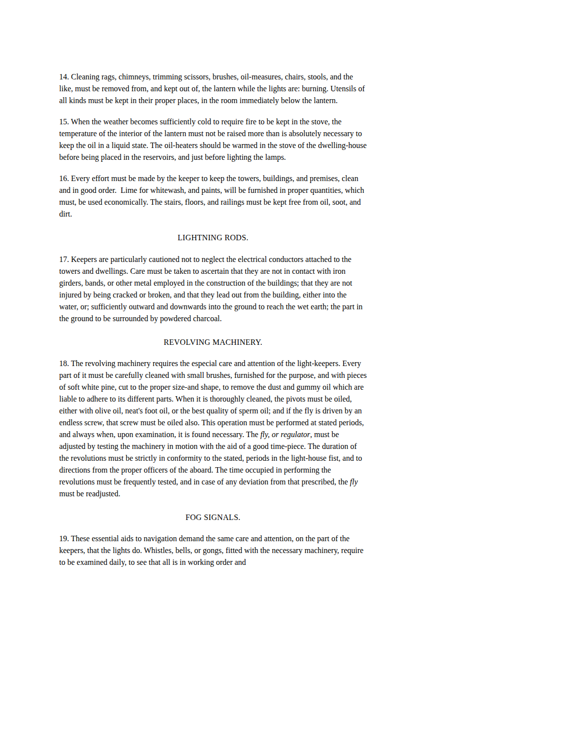14. Cleaning rags, chimneys, trimming scissors, brushes, oil-measures, chairs, stools, and the like, must be removed from, and kept out of, the lantern while the lights are: burning. Utensils of all kinds must be kept in their proper places, in the room immediately below the lantern.
15. When the weather becomes sufficiently cold to require fire to be kept in the stove, the temperature of the interior of the lantern must not be raised more than is absolutely necessary to keep the oil in a liquid state. The oil-heaters should be warmed in the stove of the dwelling-house before being placed in the reservoirs, and just before lighting the lamps.
16. Every effort must be made by the keeper to keep the towers, buildings, and premises, clean and in good order. Lime for whitewash, and paints, will be furnished in proper quantities, which must, be used economically. The stairs, floors, and railings must be kept free from oil, soot, and dirt.
LIGHTNING RODS.
17. Keepers are particularly cautioned not to neglect the electrical conductors attached to the towers and dwellings. Care must be taken to ascertain that they are not in contact with iron girders, bands, or other metal employed in the construction of the buildings; that they are not injured by being cracked or broken, and that they lead out from the building, either into the water, or; sufficiently outward and downwards into the ground to reach the wet earth; the part in the ground to be surrounded by powdered charcoal.
REVOLVING MACHINERY.
18. The revolving machinery requires the especial care and attention of the light-keepers. Every part of it must be carefully cleaned with small brushes, furnished for the purpose, and with pieces of soft white pine, cut to the proper size-and shape, to remove the dust and gummy oil which are liable to adhere to its different parts. When it is thoroughly cleaned, the pivots must be oiled, either with olive oil, neat's foot oil, or the best quality of sperm oil; and if the fly is driven by an endless screw, that screw must be oiled also. This operation must be performed at stated periods, and always when, upon examination, it is found necessary. The fly, or regulator, must be adjusted by testing the machinery in motion with the aid of a good time-piece. The duration of the revolutions must be strictly in conformity to the stated, periods in the light-house fist, and to directions from the proper officers of the aboard. The time occupied in performing the revolutions must be frequently tested, and in case of any deviation from that prescribed, the fly must be readjusted.
FOG SIGNALS.
19. These essential aids to navigation demand the same care and attention, on the part of the keepers, that the lights do. Whistles, bells, or gongs, fitted with the necessary machinery, require to be examined daily, to see that all is in working order and